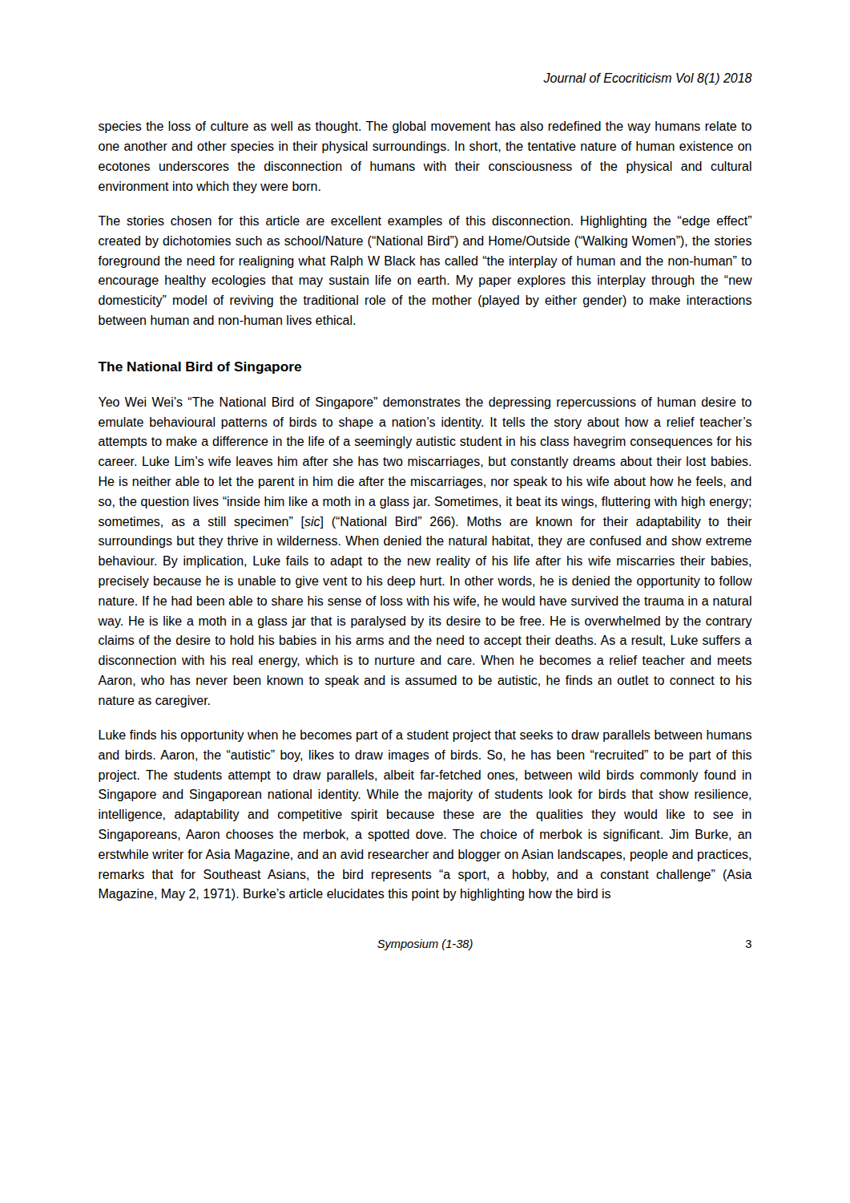Journal of Ecocriticism Vol 8(1) 2018
species the loss of culture as well as thought. The global movement has also redefined the way humans relate to one another and other species in their physical surroundings. In short, the tentative nature of human existence on ecotones underscores the disconnection of humans with their consciousness of the physical and cultural environment into which they were born.
The stories chosen for this article are excellent examples of this disconnection. Highlighting the “edge effect” created by dichotomies such as school/Nature (“National Bird”) and Home/Outside (“Walking Women”), the stories foreground the need for realigning what Ralph W Black has called “the interplay of human and the non-human” to encourage healthy ecologies that may sustain life on earth. My paper explores this interplay through the “new domesticity” model of reviving the traditional role of the mother (played by either gender) to make interactions between human and non-human lives ethical.
The National Bird of Singapore
Yeo Wei Wei’s “The National Bird of Singapore” demonstrates the depressing repercussions of human desire to emulate behavioural patterns of birds to shape a nation’s identity. It tells the story about how a relief teacher’s attempts to make a difference in the life of a seemingly autistic student in his class havegrim consequences for his career. Luke Lim’s wife leaves him after she has two miscarriages, but constantly dreams about their lost babies. He is neither able to let the parent in him die after the miscarriages, nor speak to his wife about how he feels, and so, the question lives “inside him like a moth in a glass jar. Sometimes, it beat its wings, fluttering with high energy; sometimes, as a still specimen” [sic] (“National Bird” 266). Moths are known for their adaptability to their surroundings but they thrive in wilderness. When denied the natural habitat, they are confused and show extreme behaviour. By implication, Luke fails to adapt to the new reality of his life after his wife miscarries their babies, precisely because he is unable to give vent to his deep hurt. In other words, he is denied the opportunity to follow nature. If he had been able to share his sense of loss with his wife, he would have survived the trauma in a natural way. He is like a moth in a glass jar that is paralysed by its desire to be free. He is overwhelmed by the contrary claims of the desire to hold his babies in his arms and the need to accept their deaths. As a result, Luke suffers a disconnection with his real energy, which is to nurture and care. When he becomes a relief teacher and meets Aaron, who has never been known to speak and is assumed to be autistic, he finds an outlet to connect to his nature as caregiver.
Luke finds his opportunity when he becomes part of a student project that seeks to draw parallels between humans and birds. Aaron, the “autistic” boy, likes to draw images of birds. So, he has been “recruited” to be part of this project. The students attempt to draw parallels, albeit far-fetched ones, between wild birds commonly found in Singapore and Singaporean national identity. While the majority of students look for birds that show resilience, intelligence, adaptability and competitive spirit because these are the qualities they would like to see in Singaporeans, Aaron chooses the merbok, a spotted dove. The choice of merbok is significant. Jim Burke, an erstwhile writer for Asia Magazine, and an avid researcher and blogger on Asian landscapes, people and practices, remarks that for Southeast Asians, the bird represents “a sport, a hobby, and a constant challenge” (Asia Magazine, May 2, 1971). Burke’s article elucidates this point by highlighting how the bird is
Symposium (1-38) 3